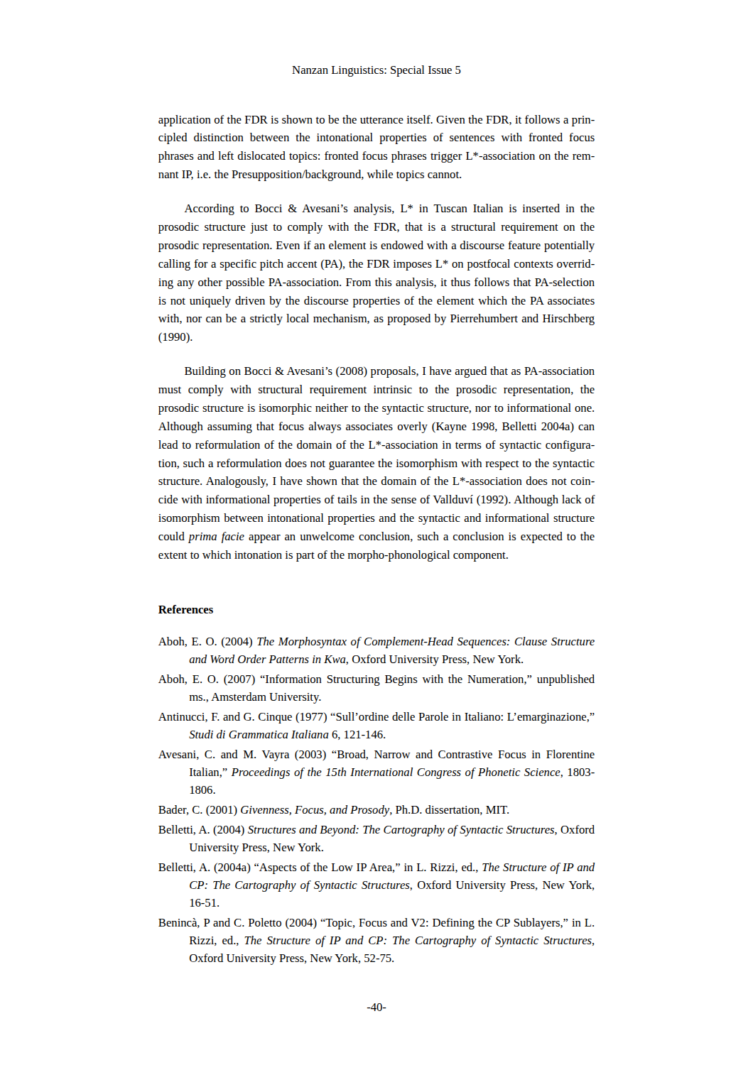Nanzan Linguistics: Special Issue 5
application of the FDR is shown to be the utterance itself. Given the FDR, it follows a principled distinction between the intonational properties of sentences with fronted focus phrases and left dislocated topics: fronted focus phrases trigger L*-association on the remnant IP, i.e. the Presupposition/background, while topics cannot.
According to Bocci & Avesani’s analysis, L* in Tuscan Italian is inserted in the prosodic structure just to comply with the FDR, that is a structural requirement on the prosodic representation. Even if an element is endowed with a discourse feature potentially calling for a specific pitch accent (PA), the FDR imposes L* on postfocal contexts overriding any other possible PA-association. From this analysis, it thus follows that PA-selection is not uniquely driven by the discourse properties of the element which the PA associates with, nor can be a strictly local mechanism, as proposed by Pierrehumbert and Hirschberg (1990).
Building on Bocci & Avesani’s (2008) proposals, I have argued that as PA-association must comply with structural requirement intrinsic to the prosodic representation, the prosodic structure is isomorphic neither to the syntactic structure, nor to informational one. Although assuming that focus always associates overly (Kayne 1998, Belletti 2004a) can lead to reformulation of the domain of the L*-association in terms of syntactic configuration, such a reformulation does not guarantee the isomorphism with respect to the syntactic structure. Analogously, I have shown that the domain of the L*-association does not coincide with informational properties of tails in the sense of Vallduví (1992). Although lack of isomorphism between intonational properties and the syntactic and informational structure could prima facie appear an unwelcome conclusion, such a conclusion is expected to the extent to which intonation is part of the morpho-phonological component.
References
Aboh, E. O. (2004) The Morphosyntax of Complement-Head Sequences: Clause Structure and Word Order Patterns in Kwa, Oxford University Press, New York.
Aboh, E. O. (2007) “Information Structuring Begins with the Numeration,” unpublished ms., Amsterdam University.
Antinucci, F. and G. Cinque (1977) “Sull’ordine delle Parole in Italiano: L’emarginazione,” Studi di Grammatica Italiana 6, 121-146.
Avesani, C. and M. Vayra (2003) “Broad, Narrow and Contrastive Focus in Florentine Italian,” Proceedings of the 15th International Congress of Phonetic Science, 1803-1806.
Bader, C. (2001) Givenness, Focus, and Prosody, Ph.D. dissertation, MIT.
Belletti, A. (2004) Structures and Beyond: The Cartography of Syntactic Structures, Oxford University Press, New York.
Belletti, A. (2004a) “Aspects of the Low IP Area,” in L. Rizzi, ed., The Structure of IP and CP: The Cartography of Syntactic Structures, Oxford University Press, New York, 16-51.
Benincà, P and C. Poletto (2004) “Topic, Focus and V2: Defining the CP Sublayers,” in L. Rizzi, ed., The Structure of IP and CP: The Cartography of Syntactic Structures, Oxford University Press, New York, 52-75.
-40-